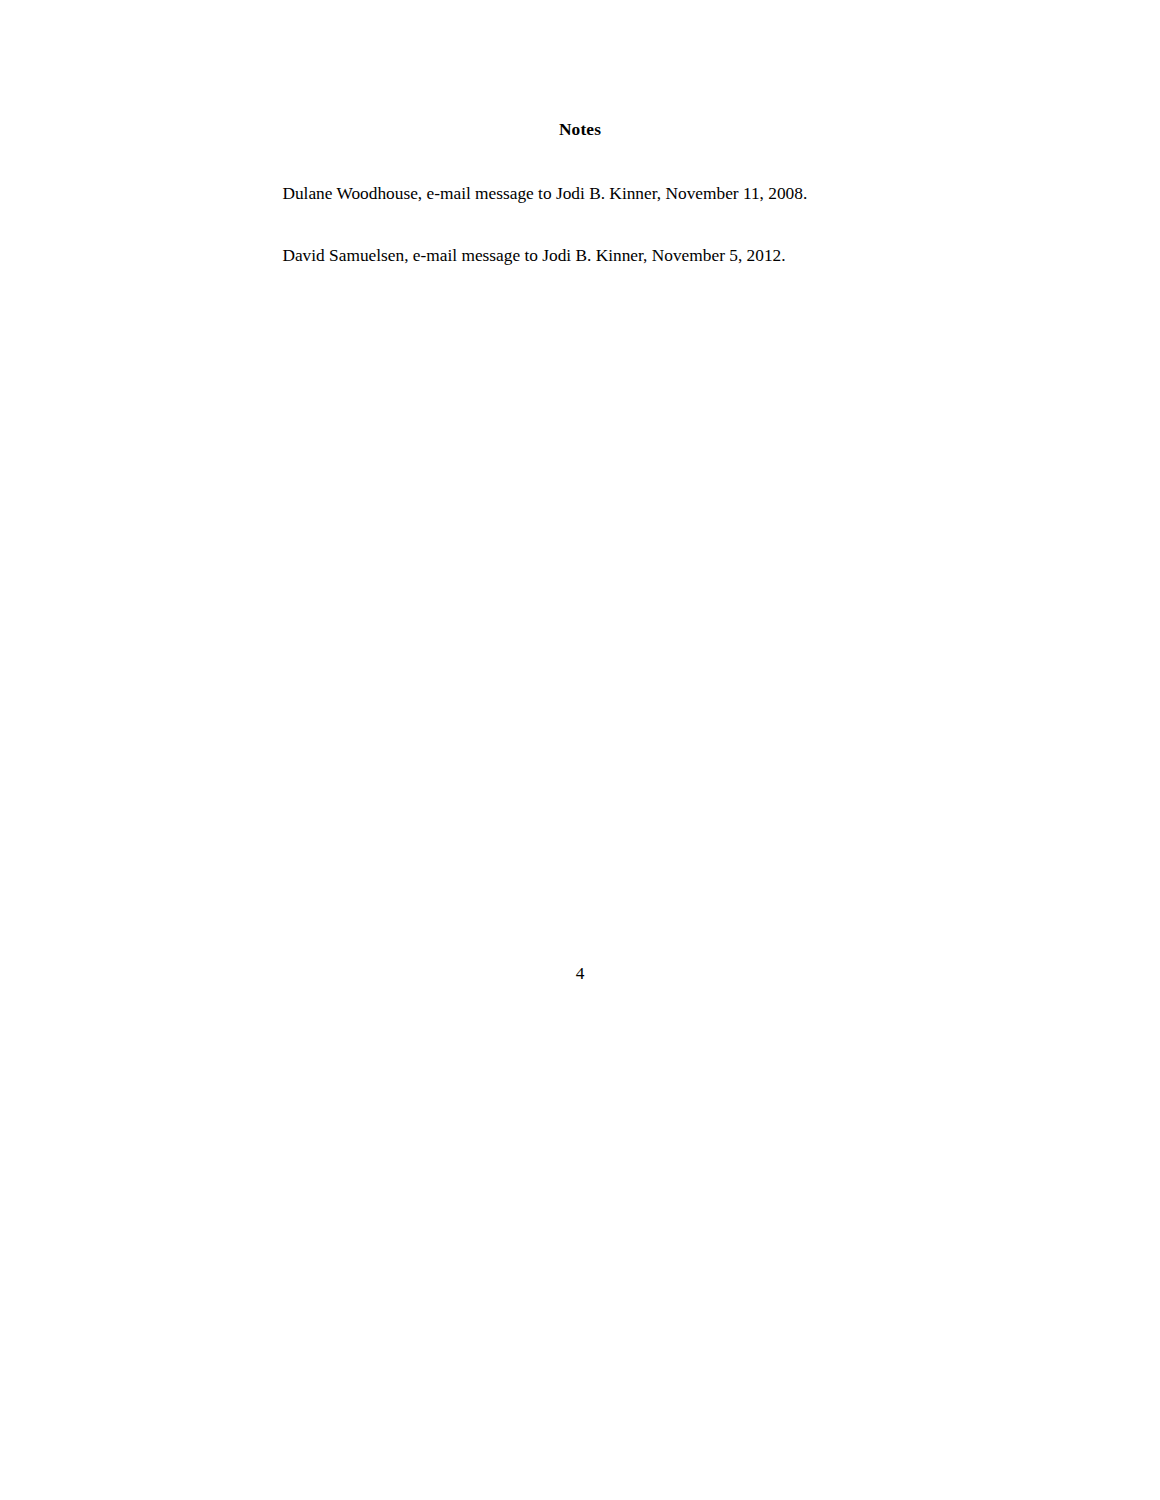Notes
Dulane Woodhouse, e-mail message to Jodi B. Kinner, November 11, 2008.
David Samuelsen, e-mail message to Jodi B. Kinner, November 5, 2012.
4